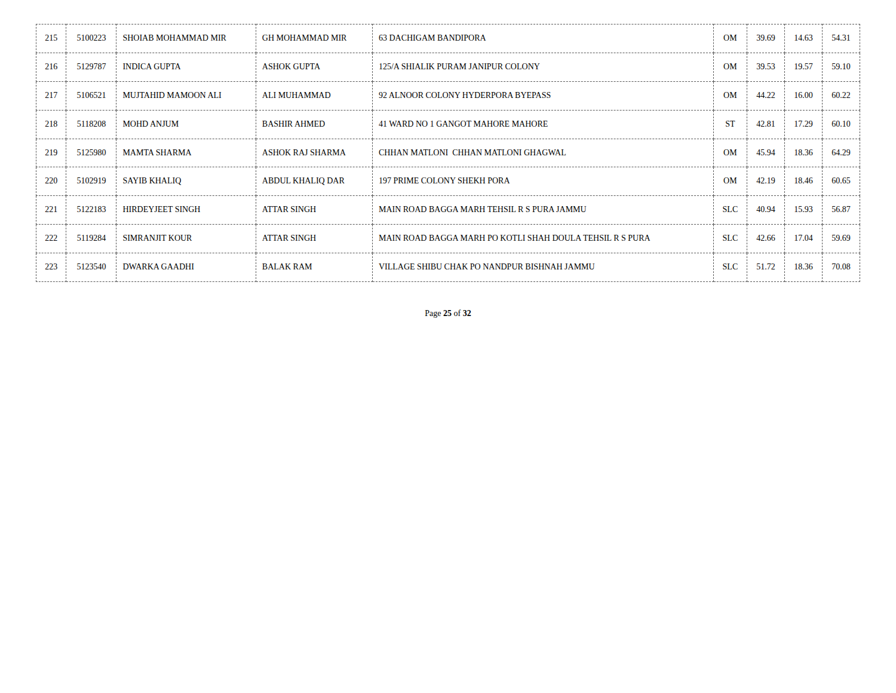| 215 | 5100223 | SHOIAB MOHAMMAD MIR | GH MOHAMMAD MIR | 63 DACHIGAM BANDIPORA | OM | 39.69 | 14.63 | 54.31 |
| 216 | 5129787 | INDICA GUPTA | ASHOK GUPTA | 125/A SHIALIK PURAM JANIPUR COLONY | OM | 39.53 | 19.57 | 59.10 |
| 217 | 5106521 | MUJTAHID MAMOON ALI | ALI MUHAMMAD | 92 ALNOOR COLONY HYDERPORA BYEPASS | OM | 44.22 | 16.00 | 60.22 |
| 218 | 5118208 | MOHD ANJUM | BASHIR AHMED | 41 WARD NO 1 GANGOT MAHORE MAHORE | ST | 42.81 | 17.29 | 60.10 |
| 219 | 5125980 | MAMTA SHARMA | ASHOK RAJ SHARMA | CHHAN MATLONI CHHAN MATLONI GHAGWAL | OM | 45.94 | 18.36 | 64.29 |
| 220 | 5102919 | SAYIB KHALIQ | ABDUL KHALIQ DAR | 197 PRIME COLONY SHEKH PORA | OM | 42.19 | 18.46 | 60.65 |
| 221 | 5122183 | HIRDEYJEET SINGH | ATTAR SINGH | MAIN ROAD BAGGA MARH TEHSIL R S PURA JAMMU | SLC | 40.94 | 15.93 | 56.87 |
| 222 | 5119284 | SIMRANJIT KOUR | ATTAR SINGH | MAIN ROAD BAGGA MARH PO KOTLI SHAH DOULA TEHSIL R S PURA | SLC | 42.66 | 17.04 | 59.69 |
| 223 | 5123540 | DWARKA GAADHI | BALAK RAM | VILLAGE SHIBU CHAK PO NANDPUR BISHNAH JAMMU | SLC | 51.72 | 18.36 | 70.08 |
Page 25 of 32